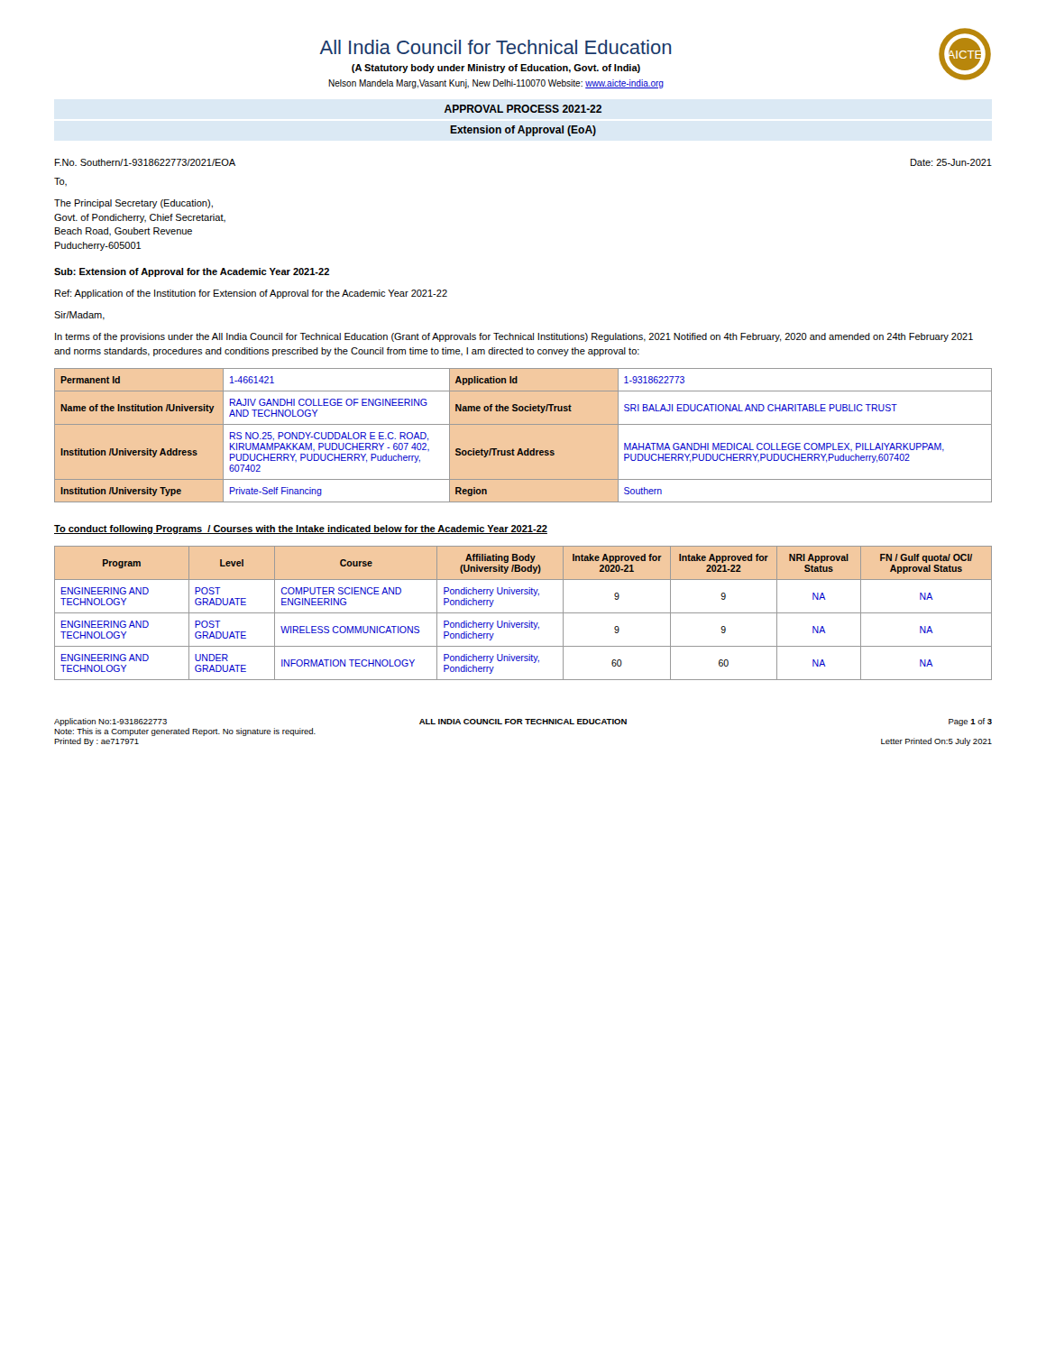All India Council for Technical Education
(A Statutory body under Ministry of Education, Govt. of India)
Nelson Mandela Marg,Vasant Kunj, New Delhi-110070 Website: www.aicte-india.org
APPROVAL PROCESS 2021-22
Extension of Approval (EoA)
F.No. Southern/1-9318622773/2021/EOA Date: 25-Jun-2021
To,
The Principal Secretary (Education),
Govt. of Pondicherry, Chief Secretariat,
Beach Road, Goubert Revenue
Puducherry-605001
Sub: Extension of Approval for the Academic Year 2021-22
Ref: Application of the Institution for Extension of Approval for the Academic Year 2021-22
Sir/Madam,
In terms of the provisions under the All India Council for Technical Education (Grant of Approvals for Technical Institutions) Regulations, 2021 Notified on 4th February, 2020 and amended on 24th February 2021 and norms standards, procedures and conditions prescribed by the Council from time to time, I am directed to convey the approval to:
| Permanent Id | 1-4661421 | Application Id | 1-9318622773 |
| Name of the Institution /University | RAJIV GANDHI COLLEGE OF ENGINEERING AND TECHNOLOGY | Name of the Society/Trust | SRI BALAJI EDUCATIONAL AND CHARITABLE PUBLIC TRUST |
| Institution /University Address | RS NO.25, PONDY-CUDDALOR E E.C. ROAD, KIRUMAMPAKKAM, PUDUCHERRY - 607 402, PUDUCHERRY, PUDUCHERRY, Puducherry, 607402 | Society/Trust Address | MAHATMA GANDHI MEDICAL COLLEGE COMPLEX, PILLAIYARKUPPAM, PUDUCHERRY,PUDUCHERRY,PUDUCHERRY,Puducherry,607402 |
| Institution /University Type | Private-Self Financing | Region | Southern |
To conduct following Programs / Courses with the Intake indicated below for the Academic Year 2021-22
| Program | Level | Course | Affiliating Body (University /Body) | Intake Approved for 2020-21 | Intake Approved for 2021-22 | NRI Approval Status | FN / Gulf quota/ OCI/ Approval Status |
| --- | --- | --- | --- | --- | --- | --- | --- |
| ENGINEERING AND TECHNOLOGY | POST GRADUATE | COMPUTER SCIENCE AND ENGINEERING | Pondicherry University, Pondicherry | 9 | 9 | NA | NA |
| ENGINEERING AND TECHNOLOGY | POST GRADUATE | WIRELESS COMMUNICATIONS | Pondicherry University, Pondicherry | 9 | 9 | NA | NA |
| ENGINEERING AND TECHNOLOGY | UNDER GRADUATE | INFORMATION TECHNOLOGY | Pondicherry University, Pondicherry | 60 | 60 | NA | NA |
Application No:1-9318622773
ALL INDIA COUNCIL FOR TECHNICAL EDUCATION
Page 1 of 3
Note: This is a Computer generated Report. No signature is required.
Printed By : ae717971 Letter Printed On:5 July 2021